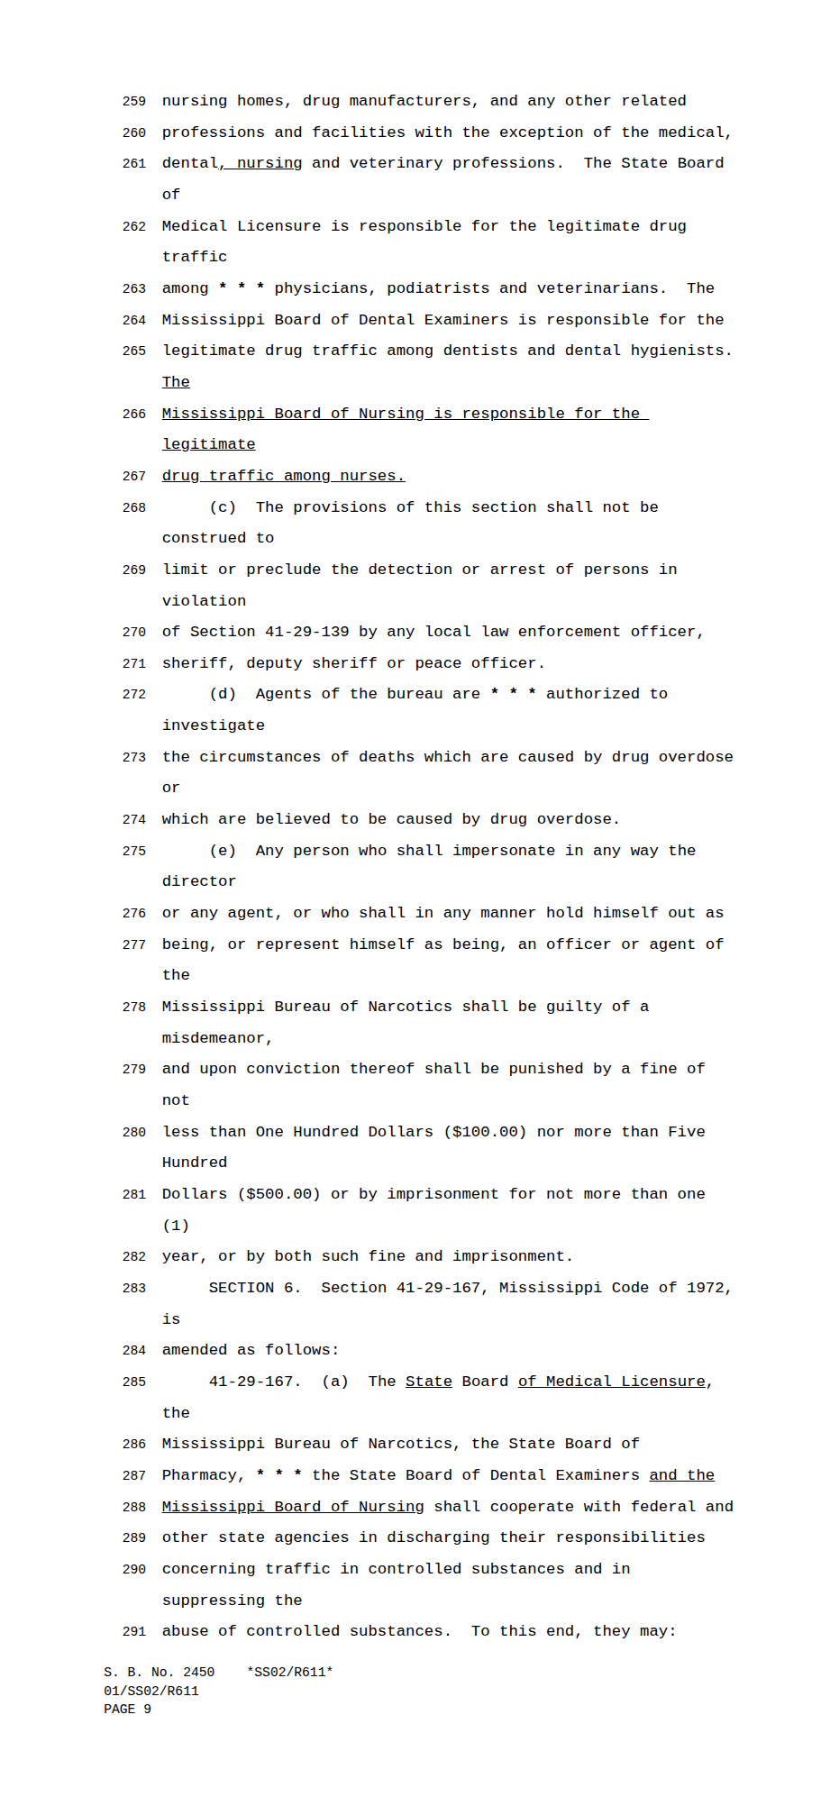259 nursing homes, drug manufacturers, and any other related
260 professions and facilities with the exception of the medical,
261 dental, nursing and veterinary professions. The State Board of
262 Medical Licensure is responsible for the legitimate drug traffic
263 among * * * physicians, podiatrists and veterinarians. The
264 Mississippi Board of Dental Examiners is responsible for the
265 legitimate drug traffic among dentists and dental hygienists. The
266 Mississippi Board of Nursing is responsible for the legitimate
267 drug traffic among nurses.
268 (c) The provisions of this section shall not be construed to
269 limit or preclude the detection or arrest of persons in violation
270 of Section 41-29-139 by any local law enforcement officer,
271 sheriff, deputy sheriff or peace officer.
272 (d) Agents of the bureau are * * * authorized to investigate
273 the circumstances of deaths which are caused by drug overdose or
274 which are believed to be caused by drug overdose.
275 (e) Any person who shall impersonate in any way the director
276 or any agent, or who shall in any manner hold himself out as
277 being, or represent himself as being, an officer or agent of the
278 Mississippi Bureau of Narcotics shall be guilty of a misdemeanor,
279 and upon conviction thereof shall be punished by a fine of not
280 less than One Hundred Dollars ($100.00) nor more than Five Hundred
281 Dollars ($500.00) or by imprisonment for not more than one (1)
282 year, or by both such fine and imprisonment.
283 SECTION 6. Section 41-29-167, Mississippi Code of 1972, is
284 amended as follows:
285 41-29-167. (a) The State Board of Medical Licensure, the
286 Mississippi Bureau of Narcotics, the State Board of
287 Pharmacy, * * * the State Board of Dental Examiners and the
288 Mississippi Board of Nursing shall cooperate with federal and
289 other state agencies in discharging their responsibilities
290 concerning traffic in controlled substances and in suppressing the
291 abuse of controlled substances. To this end, they may:
S. B. No. 2450 *SS02/R611*
01/SS02/R611
PAGE 9